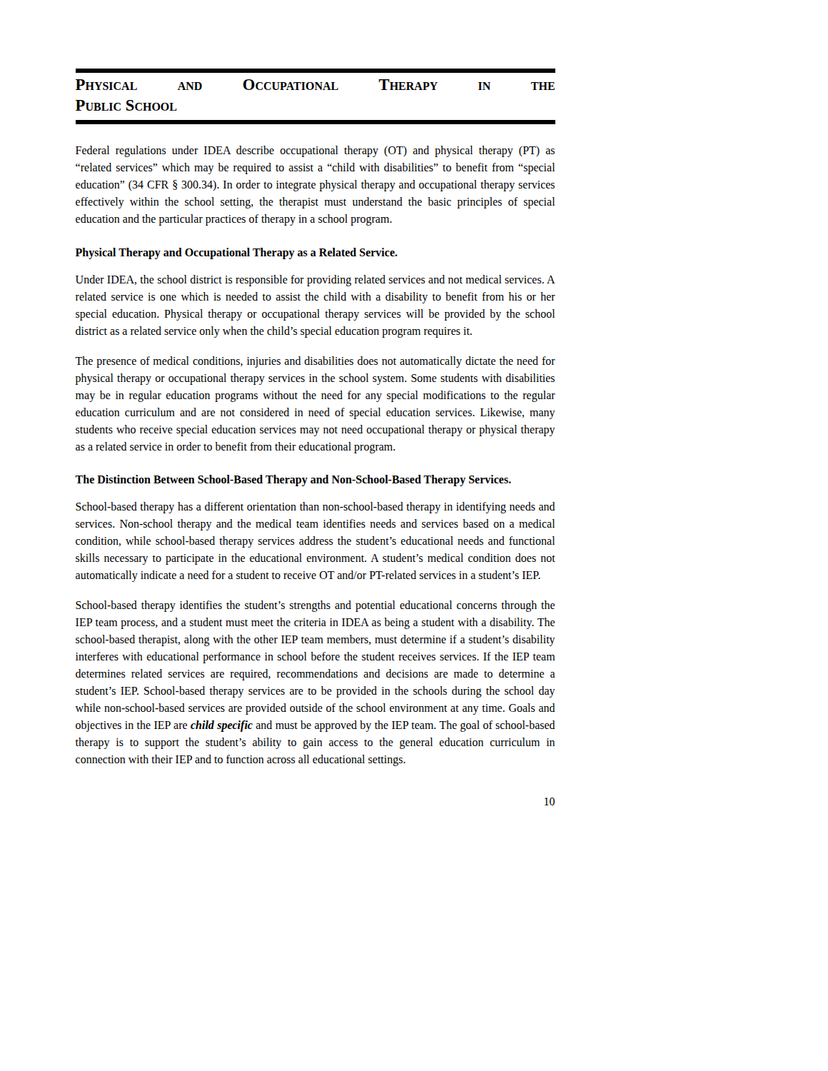Physical and Occupational Therapy in the Public School
Federal regulations under IDEA describe occupational therapy (OT) and physical therapy (PT) as “related services” which may be required to assist a “child with disabilities” to benefit from “special education” (34 CFR § 300.34). In order to integrate physical therapy and occupational therapy services effectively within the school setting, the therapist must understand the basic principles of special education and the particular practices of therapy in a school program.
Physical Therapy and Occupational Therapy as a Related Service.
Under IDEA, the school district is responsible for providing related services and not medical services. A related service is one which is needed to assist the child with a disability to benefit from his or her special education. Physical therapy or occupational therapy services will be provided by the school district as a related service only when the child’s special education program requires it.
The presence of medical conditions, injuries and disabilities does not automatically dictate the need for physical therapy or occupational therapy services in the school system. Some students with disabilities may be in regular education programs without the need for any special modifications to the regular education curriculum and are not considered in need of special education services. Likewise, many students who receive special education services may not need occupational therapy or physical therapy as a related service in order to benefit from their educational program.
The Distinction Between School-Based Therapy and Non-School-Based Therapy Services.
School-based therapy has a different orientation than non-school-based therapy in identifying needs and services. Non-school therapy and the medical team identifies needs and services based on a medical condition, while school-based therapy services address the student’s educational needs and functional skills necessary to participate in the educational environment. A student’s medical condition does not automatically indicate a need for a student to receive OT and/or PT-related services in a student’s IEP.
School-based therapy identifies the student’s strengths and potential educational concerns through the IEP team process, and a student must meet the criteria in IDEA as being a student with a disability. The school-based therapist, along with the other IEP team members, must determine if a student’s disability interferes with educational performance in school before the student receives services. If the IEP team determines related services are required, recommendations and decisions are made to determine a student’s IEP. School-based therapy services are to be provided in the schools during the school day while non-school-based services are provided outside of the school environment at any time. Goals and objectives in the IEP are child specific and must be approved by the IEP team. The goal of school-based therapy is to support the student’s ability to gain access to the general education curriculum in connection with their IEP and to function across all educational settings.
10